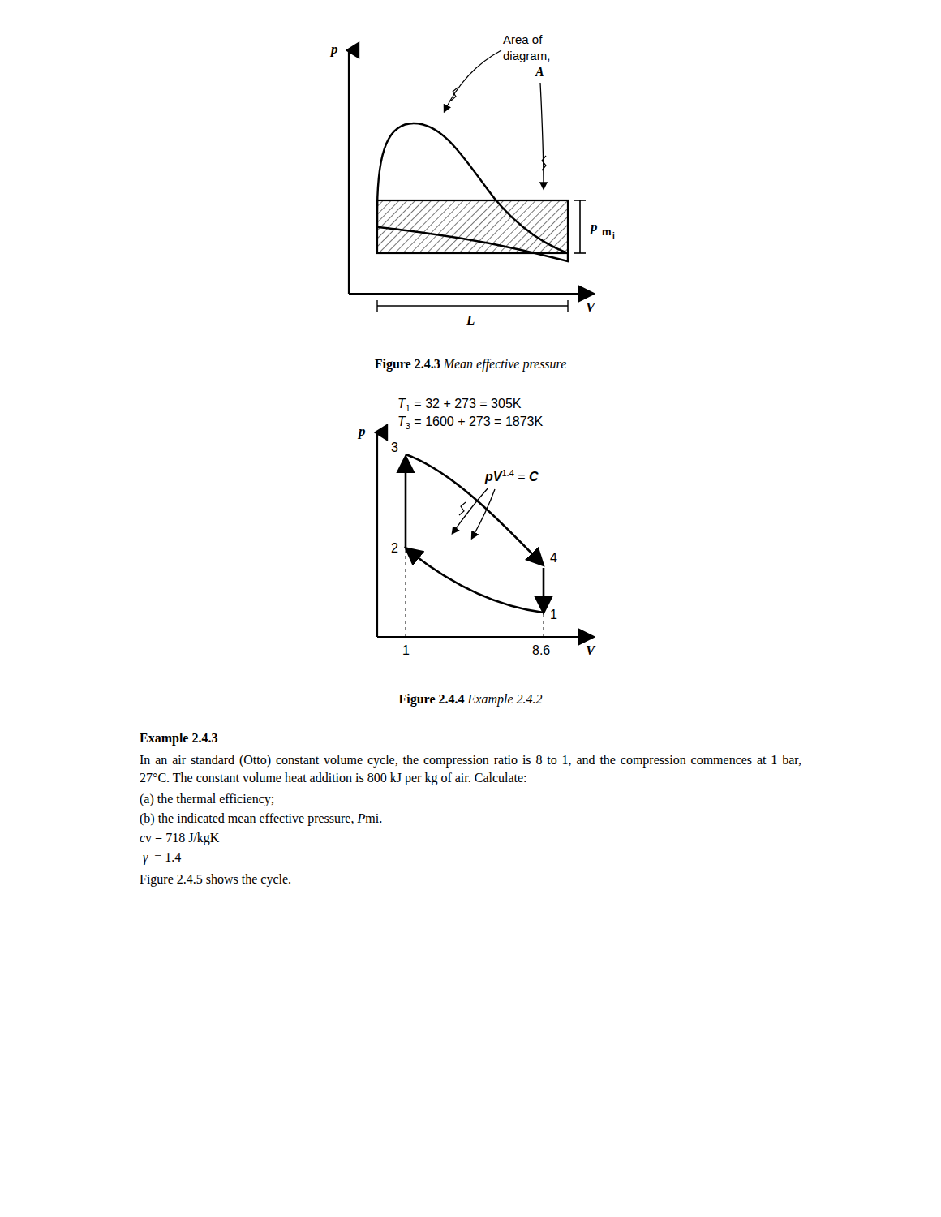p V p m i L Area of diagram, A
Figure 2.4.3 Mean effective pressure
T1 = 32 + 273 = 305K T3 = 1600 + 273 = 1873K p V Point coordinates: state 2 (top of compression, low V) : (130, 190) state 3 (after heat addition) : (130, 75) state 4 (after expansion) : (300, 215) state 1 (start of compression) : (300, 270) 3 2 4 1 pV1.4 = C 1 8.6
Figure 2.4.4 Example 2.4.2
Example 2.4.3
In an air standard (Otto) constant volume cycle, the compression ratio is 8 to 1, and the compression commences at 1 bar, 27°C. The constant volume heat addition is 800 kJ per kg of air. Calculate:
(a) the thermal efficiency;
(b) the indicated mean effective pressure, Pmi.
cv = 718 J/kgK
γ = 1.4
Figure 2.4.5 shows the cycle.